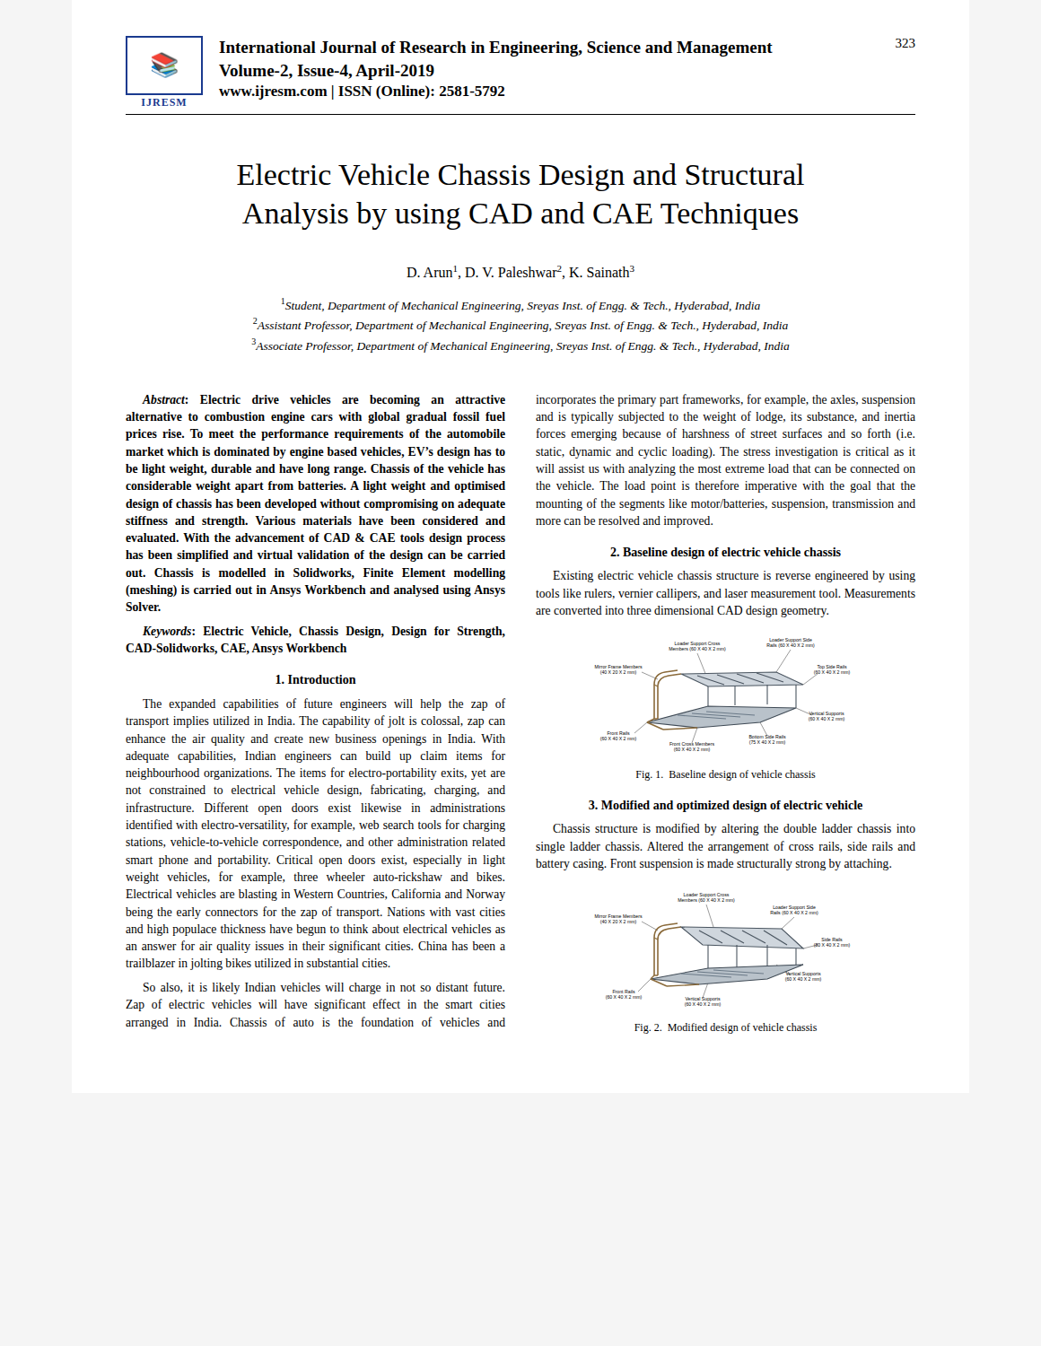323
📚
IJRESM
International Journal of Research in Engineering, Science and Management
Volume-2, Issue-4, April-2019
www.ijresm.com | ISSN (Online): 2581-5792
Electric Vehicle Chassis Design and Structural
Analysis by using CAD and CAE Techniques
D. Arun1, D. V. Paleshwar2, K. Sainath3
1Student, Department of Mechanical Engineering, Sreyas Inst. of Engg. & Tech., Hyderabad, India
2Assistant Professor, Department of Mechanical Engineering, Sreyas Inst. of Engg. & Tech., Hyderabad, India
3Associate Professor, Department of Mechanical Engineering, Sreyas Inst. of Engg. & Tech., Hyderabad, India
Abstract: Electric drive vehicles are becoming an attractive alternative to combustion engine cars with global gradual fossil fuel prices rise. To meet the performance requirements of the automobile market which is dominated by engine based vehicles, EV’s design has to be light weight, durable and have long range. Chassis of the vehicle has considerable weight apart from batteries. A light weight and optimised design of chassis has been developed without compromising on adequate stiffness and strength. Various materials have been considered and evaluated. With the advancement of CAD & CAE tools design process has been simplified and virtual validation of the design can be carried out. Chassis is modelled in Solidworks, Finite Element modelling (meshing) is carried out in Ansys Workbench and analysed using Ansys Solver.
Keywords: Electric Vehicle, Chassis Design, Design for Strength, CAD-Solidworks, CAE, Ansys Workbench
1. Introduction
The expanded capabilities of future engineers will help the zap of transport implies utilized in India. The capability of jolt is colossal, zap can enhance the air quality and create new business openings in India. With adequate capabilities, Indian engineers can build up claim items for neighbourhood organizations. The items for electro-portability exits, yet are not constrained to electrical vehicle design, fabricating, charging, and infrastructure. Different open doors exist likewise in administrations identified with electro-versatility, for example, web search tools for charging stations, vehicle-to-vehicle correspondence, and other administration related smart phone and portability. Critical open doors exist, especially in light weight vehicles, for example, three wheeler auto-rickshaw and bikes. Electrical vehicles are blasting in Western Countries, California and Norway being the early connectors for the zap of transport. Nations with vast cities and high populace thickness have begun to think about electrical vehicles as an answer for air quality issues in their significant cities. China has been a trailblazer in jolting bikes utilized in substantial cities.
So also, it is likely Indian vehicles will charge in not so distant future. Zap of electric vehicles will have significant effect in the smart cities arranged in India. Chassis of auto is the foundation of vehicles and incorporates the primary part frameworks, for example, the axles, suspension and is typically subjected to the weight of lodge, its substance, and inertia forces emerging because of harshness of street surfaces and so forth (i.e. static, dynamic and cyclic loading). The stress investigation is critical as it will assist us with analyzing the most extreme load that can be connected on the vehicle. The load point is therefore imperative with the goal that the mounting of the segments like motor/batteries, suspension, transmission and more can be resolved and improved.
2. Baseline design of electric vehicle chassis
Existing electric vehicle chassis structure is reverse engineered by using tools like rulers, vernier callipers, and laser measurement tool. Measurements are converted into three dimensional CAD design geometry.
Loader Support Cross Members (60 X 40 X 2 mm) Loader Support Side Rails (60 X 40 X 2 mm) Top Side Rails (60 X 40 X 2 mm) Mirror Frame Members (40 X 20 X 2 mm) Vertical Supports (60 X 40 X 2 mm) Bottom Side Rails (75 X 40 X 2 mm) Front Rails (60 X 40 X 2 mm) Front Cross Members (60 X 40 X 2 mm)
Fig. 1. Baseline design of vehicle chassis
3. Modified and optimized design of electric vehicle
Chassis structure is modified by altering the double ladder chassis into single ladder chassis. Altered the arrangement of cross rails, side rails and battery casing. Front suspension is made structurally strong by attaching.
Loader Support Cross Members (60 X 40 X 2 mm) Loader Support Side Rails (60 X 40 X 2 mm) Mirror Frame Members (40 X 20 X 2 mm) Side Rails (80 X 40 X 2 mm) Vertical Supports (60 X 40 X 2 mm) Front Rails (60 X 40 X 2 mm) Vertical Supports (60 X 40 X 2 mm)
Fig. 2. Modified design of vehicle chassis